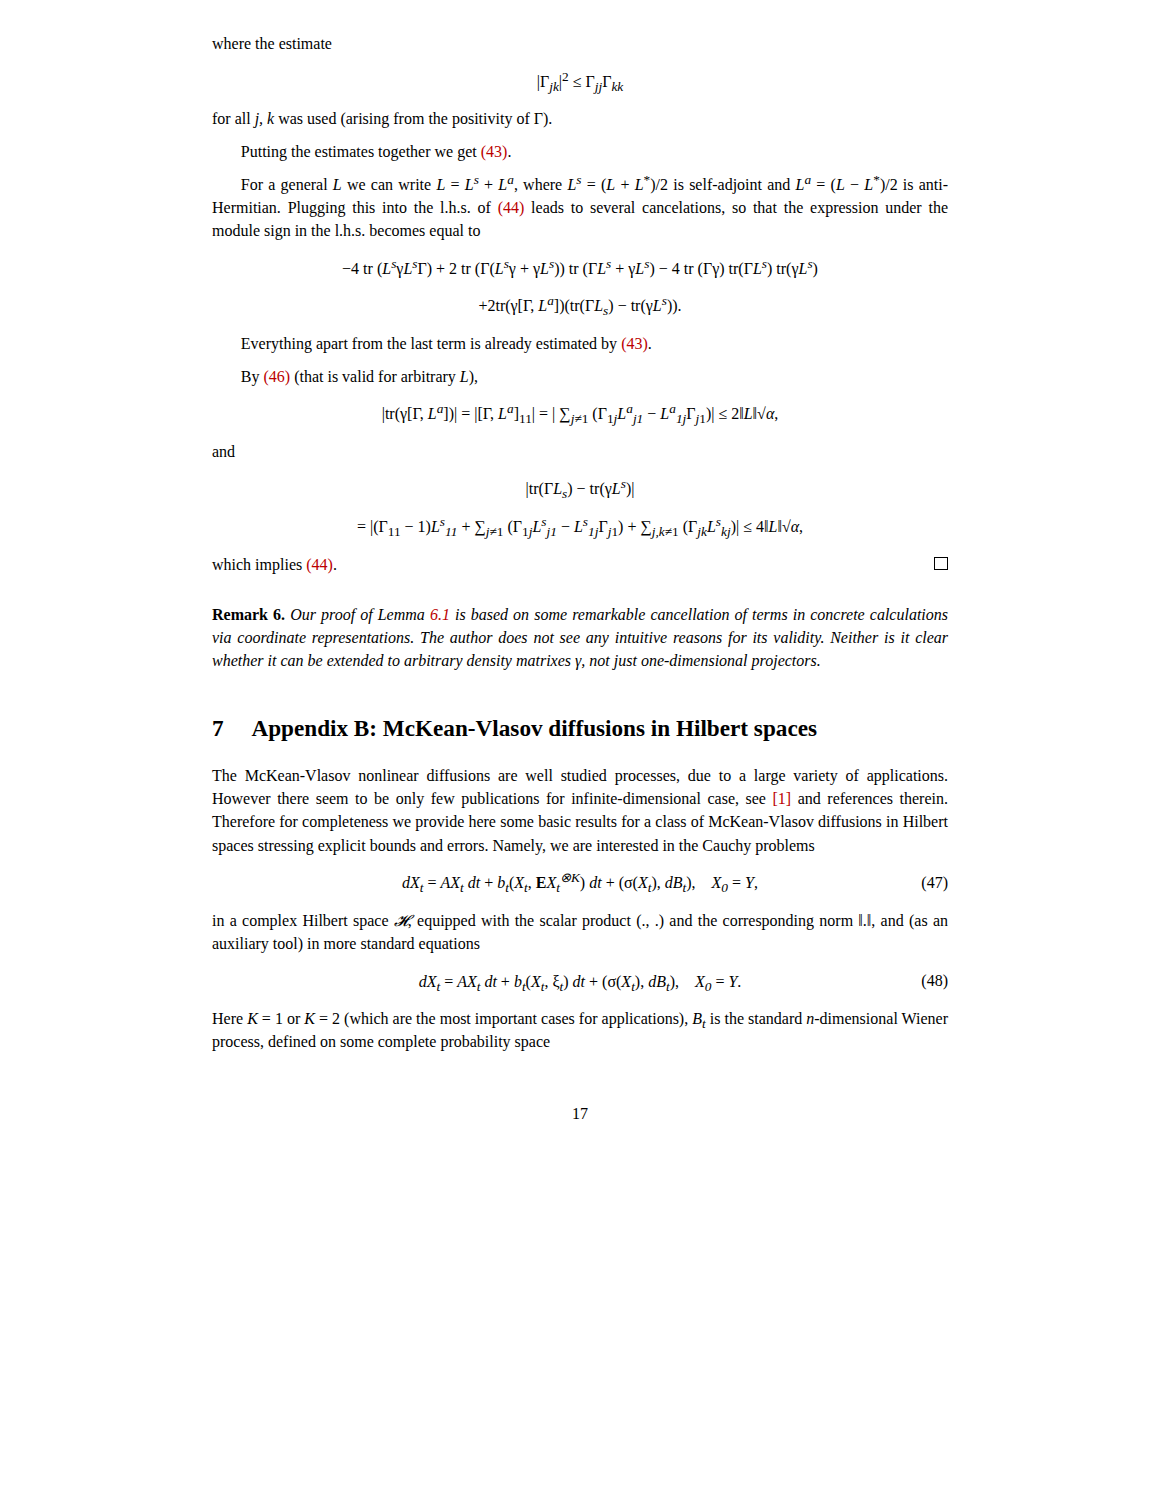where the estimate
|Γjk|2 ≤ ΓjjΓkk
for all j, k was used (arising from the positivity of Γ).
Putting the estimates together we get (43).
For a general L we can write L = Ls + La, where Ls = (L + L*)/2 is self-adjoint and La = (L − L*)/2 is anti-Hermitian. Plugging this into the l.h.s. of (44) leads to several cancelations, so that the expression under the module sign in the l.h.s. becomes equal to
−4 tr (LsγLs Γ) + 2 tr (Γ(Lsγ + γLs)) tr (ΓLs + γLs) − 4 tr (Γγ) tr(ΓLs) tr(γLs)
+2tr(γ[Γ, La])(tr(ΓLs) − tr(γLs)).
Everything apart from the last term is already estimated by (43).
By (46) (that is valid for arbitrary L),
|tr(γ[Γ, La])| = |[Γ, La]11| = | ∑j≠1 (Γ1jLaj1 − La1j Γj1)| ≤ 2‖L‖√α,
and
|tr(ΓLs) − tr(γLs)|
= |(Γ11 − 1)Ls11 + ∑j≠1 (Γ1jLsj1 − Ls1j Γj1) + ∑j,k≠1 (ΓjkLskj)| ≤ 4‖L‖√α,
which implies (44).
Remark 6. Our proof of Lemma 6.1 is based on some remarkable cancellation of terms in concrete calculations via coordinate representations. The author does not see any intuitive reasons for its validity. Neither is it clear whether it can be extended to arbitrary density matrixes γ, not just one-dimensional projectors.
7 Appendix B: McKean-Vlasov diffusions in Hilbert spaces
The McKean-Vlasov nonlinear diffusions are well studied processes, due to a large variety of applications. However there seem to be only few publications for infinite-dimensional case, see [1] and references therein. Therefore for completeness we provide here some basic results for a class of McKean-Vlasov diffusions in Hilbert spaces stressing explicit bounds and errors. Namely, we are interested in the Cauchy problems
dXt = AXt dt + bt(Xt, EXt⊗K) dt + (σ(Xt), dBt), X0 = Y, (47)
in a complex Hilbert space 𝓗, equipped with the scalar product (., .) and the corresponding norm ‖.‖, and (as an auxiliary tool) in more standard equations
dXt = AXt dt + bt(Xt, ξt) dt + (σ(Xt), dBt), X0 = Y. (48)
Here K = 1 or K = 2 (which are the most important cases for applications), Bt is the standard n-dimensional Wiener process, defined on some complete probability space
17